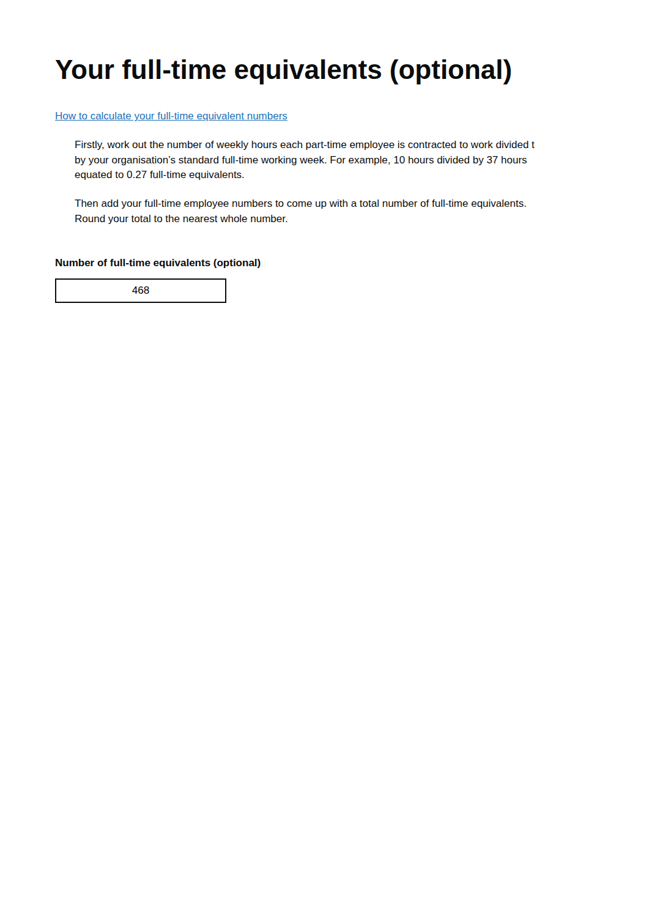Your full-time equivalents (optional)
How to calculate your full-time equivalent numbers
Firstly, work out the number of weekly hours each part-time employee is contracted to work divided t by your organisation’s standard full-time working week. For example, 10 hours divided by 37 hours equated to 0.27 full-time equivalents.
Then add your full-time employee numbers to come up with a total number of full-time equivalents. Round your total to the nearest whole number.
Number of full-time equivalents (optional)